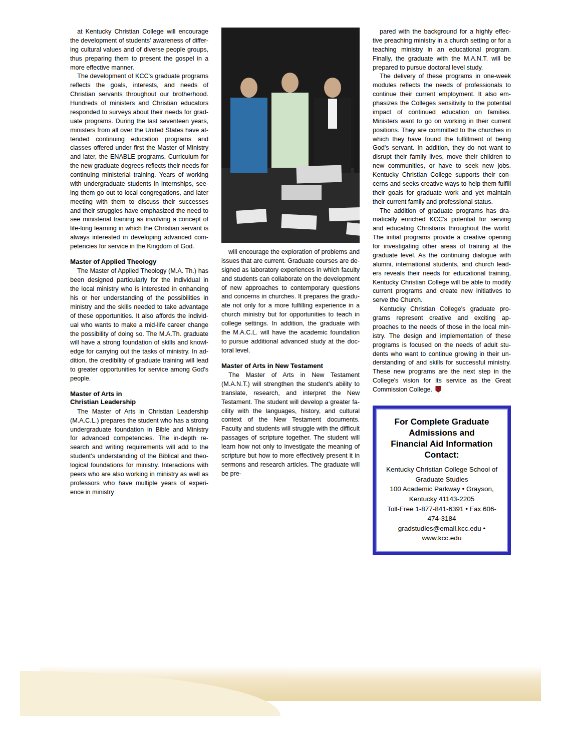at Kentucky Christian College will encourage the development of students' awareness of differing cultural values and of diverse people groups, thus preparing them to present the gospel in a more effective manner.
The development of KCC's graduate programs reflects the goals, interests, and needs of Christian servants throughout our brotherhood. Hundreds of ministers and Christian educators responded to surveys about their needs for graduate programs. During the last seventeen years, ministers from all over the United States have attended continuing education programs and classes offered under first the Master of Ministry and later, the ENABLE programs. Curriculum for the new graduate degrees reflects their needs for continuing ministerial training. Years of working with undergraduate students in internships, seeing them go out to local congregations, and later meeting with them to discuss their successes and their struggles have emphasized the need to see ministerial training as involving a concept of life-long learning in which the Christian servant is always interested in developing advanced competencies for service in the Kingdom of God.
Master of Applied Theology
The Master of Applied Theology (M.A. Th.) has been designed particularly for the individual in the local ministry who is interested in enhancing his or her understanding of the possibilities in ministry and the skills needed to take advantage of these opportunities. It also affords the individual who wants to make a mid-life career change the possibility of doing so. The M.A.Th. graduate will have a strong foundation of skills and knowledge for carrying out the tasks of ministry. In addition, the credibility of graduate training will lead to greater opportunities for service among God's people.
Master of Arts in
Christian Leadership
The Master of Arts in Christian Leadership (M.A.C.L.) prepares the student who has a strong undergraduate foundation in Bible and Ministry for advanced competencies. The in-depth research and writing requirements will add to the student's understanding of the Biblical and theological foundations for ministry. Interactions with peers who are also working in ministry as well as professors who have multiple years of experience in ministry
will encourage the exploration of problems and issues that are current. Graduate courses are designed as laboratory experiences in which faculty and students can collaborate on the development of new approaches to contemporary questions and concerns in churches. It prepares the graduate not only for a more fulfilling experience in a church ministry but for opportunities to teach in college settings. In addition, the graduate with the M.A.C.L. will have the academic foundation to pursue additional advanced study at the doctoral level.
Master of Arts in New Testament
The Master of Arts in New Testament (M.A.N.T.) will strengthen the student's ability to translate, research, and interpret the New Testament. The student will develop a greater facility with the languages, history, and cultural context of the New Testament documents. Faculty and students will struggle with the difficult passages of scripture together. The student will learn how not only to investigate the meaning of scripture but how to more effectively present it in sermons and research articles. The graduate will be pre-
pared with the background for a highly effective preaching ministry in a church setting or for a teaching ministry in an educational program. Finally, the graduate with the M.A.N.T. will be prepared to pursue doctoral level study.
The delivery of these programs in one-week modules reflects the needs of professionals to continue their current employment. It also emphasizes the Colleges sensitivity to the potential impact of continued education on families. Ministers want to go on working in their current positions. They are committed to the churches in which they have found the fulfillment of being God's servant. In addition, they do not want to disrupt their family lives, move their children to new communities, or have to seek new jobs. Kentucky Christian College supports their concerns and seeks creative ways to help them fulfill their goals for graduate work and yet maintain their current family and professional status.
The addition of graduate programs has dramatically enriched KCC's potential for serving and educating Christians throughout the world. The initial programs provide a creative opening for investigating other areas of training at the graduate level. As the continuing dialogue with alumni, international students, and church leaders reveals their needs for educational training, Kentucky Christian College will be able to modify current programs and create new initiatives to serve the Church.
Kentucky Christian College's graduate programs represent creative and exciting approaches to the needs of those in the local ministry. The design and implementation of these programs is focused on the needs of adult students who want to continue growing in their understanding of and skills for successful ministry. These new programs are the next step in the College's vision for its service as the Great Commission College.
For Complete Graduate Admissions and
Financial Aid Information Contact:
Kentucky Christian College School of Graduate Studies
100 Academic Parkway • Grayson, Kentucky 41143-2205
Toll-Free 1-877-841-6391 • Fax 606-474-3184
gradstudies@email.kcc.edu • www.kcc.edu